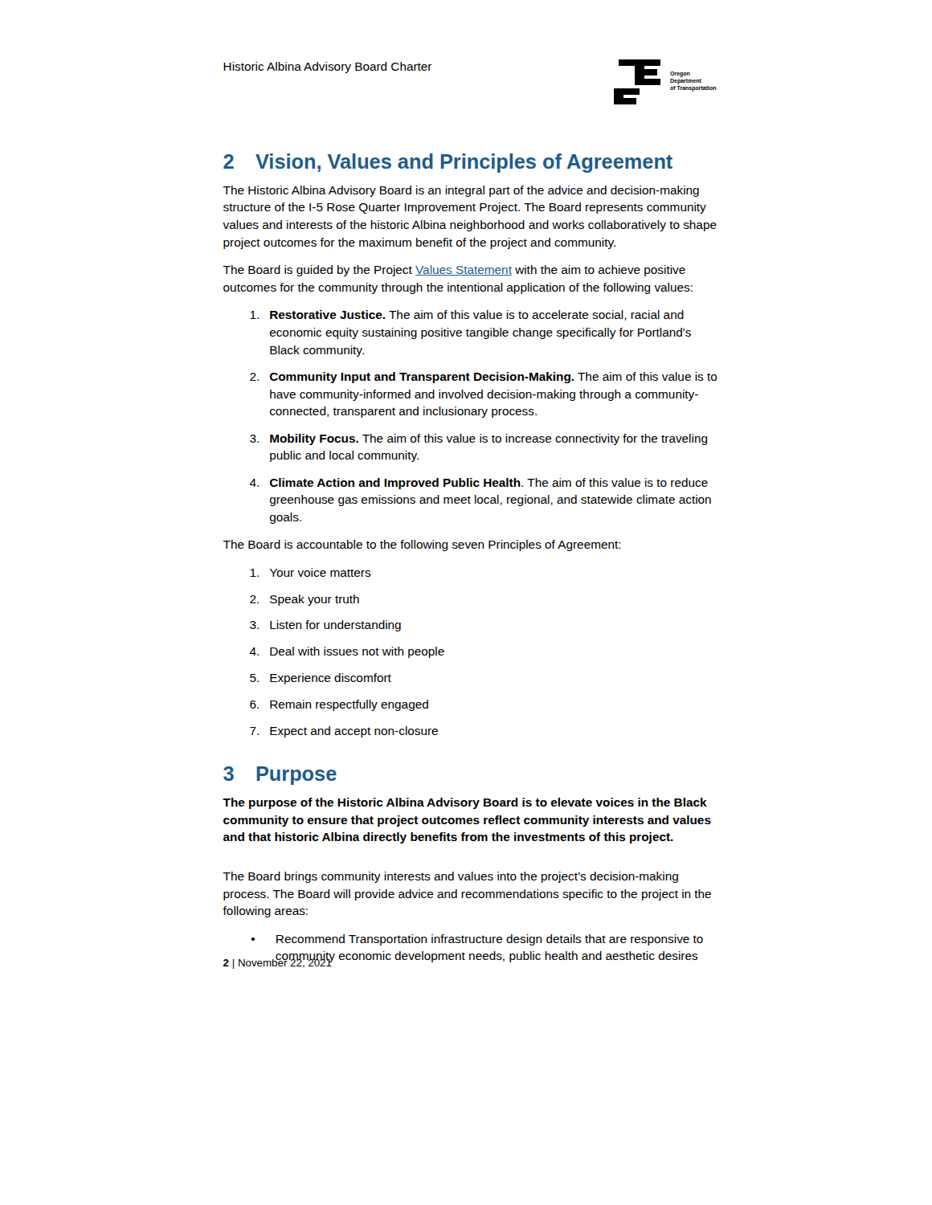Historic Albina Advisory Board Charter
Oregon Department of Transportation
2 Vision, Values and Principles of Agreement
The Historic Albina Advisory Board is an integral part of the advice and decision-making structure of the I-5 Rose Quarter Improvement Project. The Board represents community values and interests of the historic Albina neighborhood and works collaboratively to shape project outcomes for the maximum benefit of the project and community.
The Board is guided by the Project Values Statement with the aim to achieve positive outcomes for the community through the intentional application of the following values:
Restorative Justice. The aim of this value is to accelerate social, racial and economic equity sustaining positive tangible change specifically for Portland's Black community.
Community Input and Transparent Decision-Making. The aim of this value is to have community-informed and involved decision-making through a community-connected, transparent and inclusionary process.
Mobility Focus. The aim of this value is to increase connectivity for the traveling public and local community.
Climate Action and Improved Public Health. The aim of this value is to reduce greenhouse gas emissions and meet local, regional, and statewide climate action goals.
The Board is accountable to the following seven Principles of Agreement:
Your voice matters
Speak your truth
Listen for understanding
Deal with issues not with people
Experience discomfort
Remain respectfully engaged
Expect and accept non-closure
3 Purpose
The purpose of the Historic Albina Advisory Board is to elevate voices in the Black community to ensure that project outcomes reflect community interests and values and that historic Albina directly benefits from the investments of this project.
The Board brings community interests and values into the project’s decision-making process. The Board will provide advice and recommendations specific to the project in the following areas:
Recommend Transportation infrastructure design details that are responsive to community economic development needs, public health and aesthetic desires
2 | November 22, 2021